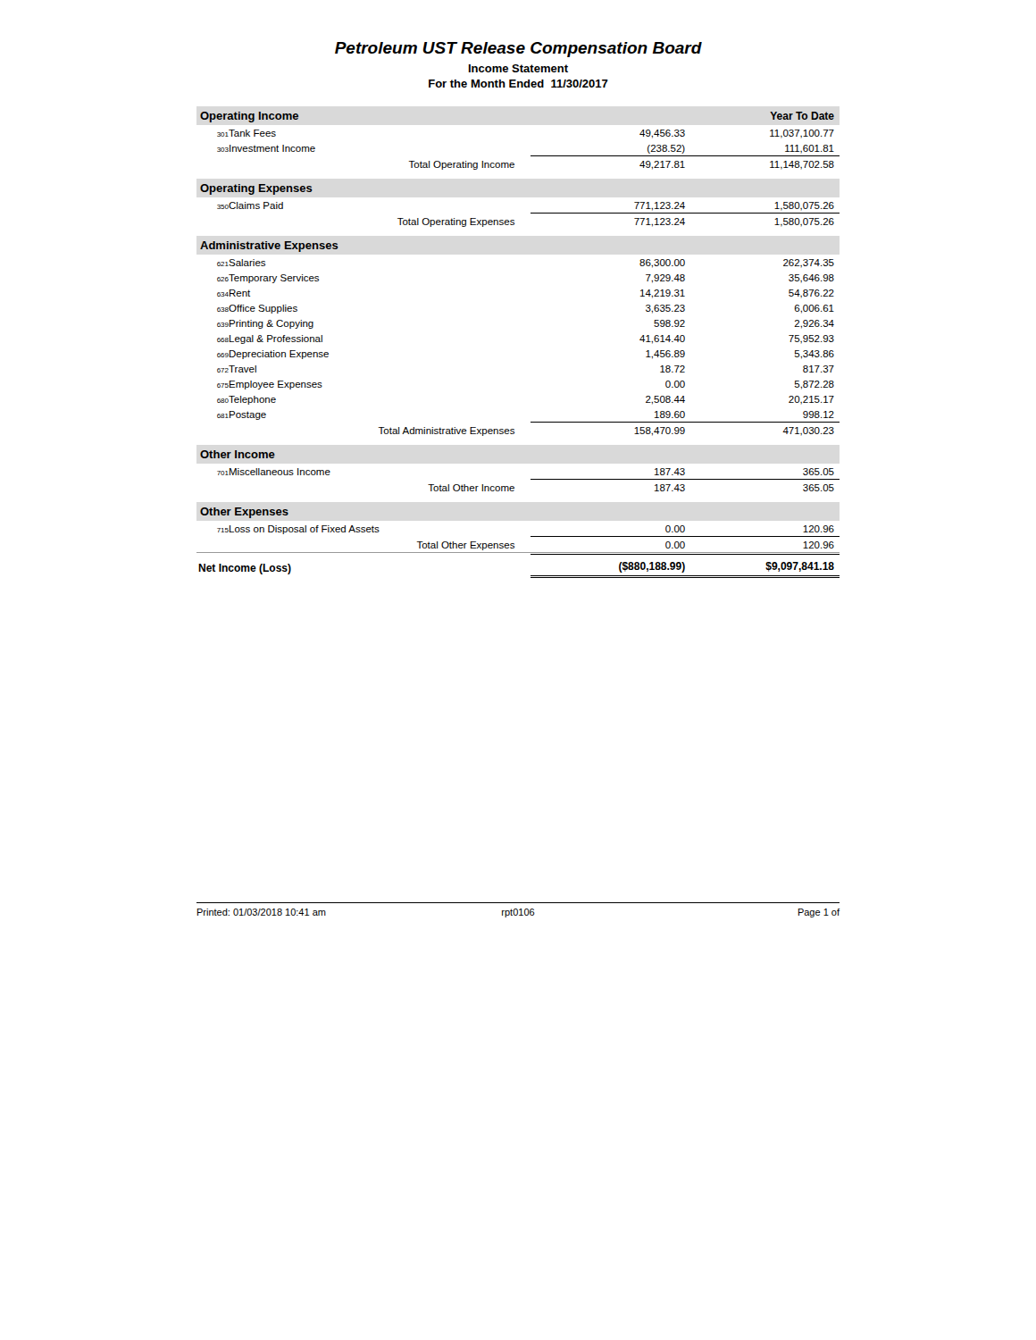Petroleum UST Release Compensation Board
Income Statement
For the Month Ended 11/30/2017
| Operating Income | | Year To Date |
| 301 | Tank Fees | 49,456.33 | 11,037,100.77 |
| 303 | Investment Income | (238.52) | 111,601.81 |
| | Total Operating Income | 49,217.81 | 11,148,702.58 |
| Operating Expenses |
| 350 | Claims Paid | 771,123.24 | 1,580,075.26 |
| | Total Operating Expenses | 771,123.24 | 1,580,075.26 |
| Administrative Expenses |
| 621 | Salaries | 86,300.00 | 262,374.35 |
| 626 | Temporary Services | 7,929.48 | 35,646.98 |
| 634 | Rent | 14,219.31 | 54,876.22 |
| 638 | Office Supplies | 3,635.23 | 6,006.61 |
| 639 | Printing & Copying | 598.92 | 2,926.34 |
| 668 | Legal & Professional | 41,614.40 | 75,952.93 |
| 669 | Depreciation Expense | 1,456.89 | 5,343.86 |
| 672 | Travel | 18.72 | 817.37 |
| 675 | Employee Expenses | 0.00 | 5,872.28 |
| 680 | Telephone | 2,508.44 | 20,215.17 |
| 681 | Postage | 189.60 | 998.12 |
| | Total Administrative Expenses | 158,470.99 | 471,030.23 |
| Other Income |
| 701 | Miscellaneous Income | 187.43 | 365.05 |
| | Total Other Income | 187.43 | 365.05 |
| Other Expenses |
| 715 | Loss on Disposal of Fixed Assets | 0.00 | 120.96 |
| | Total Other Expenses | 0.00 | 120.96 |
| Net Income (Loss) | ($880,188.99) | $9,097,841.18 |
Printed: 01/03/2018 10:41 am
rpt0106
Page 1 of